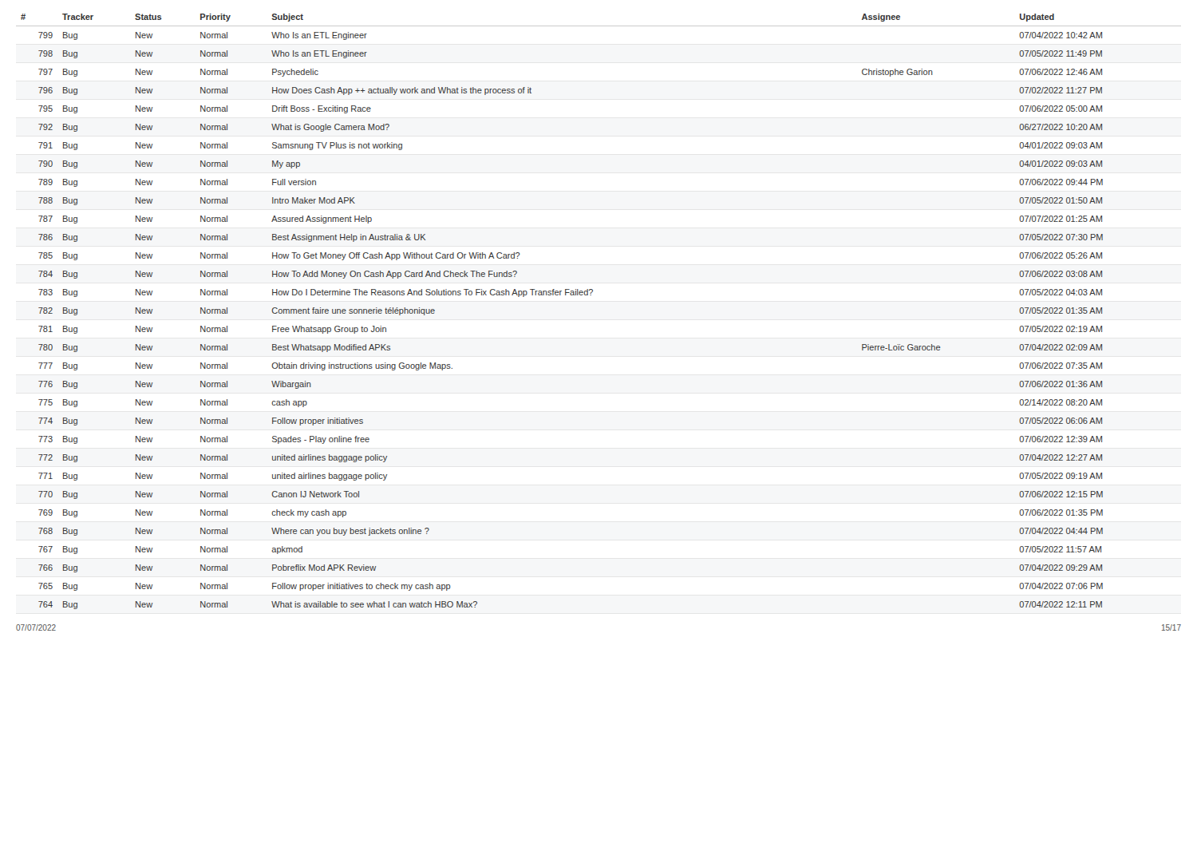| # | Tracker | Status | Priority | Subject | Assignee | Updated |
| --- | --- | --- | --- | --- | --- | --- |
| 799 | Bug | New | Normal | Who Is an ETL Engineer | | 07/04/2022 10:42 AM |
| 798 | Bug | New | Normal | Who Is an ETL Engineer | | 07/05/2022 11:49 PM |
| 797 | Bug | New | Normal | Psychedelic | Christophe Garion | 07/06/2022 12:46 AM |
| 796 | Bug | New | Normal | How Does Cash App ++ actually work and What is the process of it | | 07/02/2022 11:27 PM |
| 795 | Bug | New | Normal | Drift Boss - Exciting Race | | 07/06/2022 05:00 AM |
| 792 | Bug | New | Normal | What is Google Camera Mod? | | 06/27/2022 10:20 AM |
| 791 | Bug | New | Normal | Samsnung TV Plus is not working | | 04/01/2022 09:03 AM |
| 790 | Bug | New | Normal | My app | | 04/01/2022 09:03 AM |
| 789 | Bug | New | Normal | Full version | | 07/06/2022 09:44 PM |
| 788 | Bug | New | Normal | Intro Maker Mod APK | | 07/05/2022 01:50 AM |
| 787 | Bug | New | Normal | Assured Assignment Help | | 07/07/2022 01:25 AM |
| 786 | Bug | New | Normal | Best Assignment Help in Australia & UK | | 07/05/2022 07:30 PM |
| 785 | Bug | New | Normal | How To Get Money Off Cash App Without Card Or With A Card? | | 07/06/2022 05:26 AM |
| 784 | Bug | New | Normal | How To Add Money On Cash App Card And Check The Funds? | | 07/06/2022 03:08 AM |
| 783 | Bug | New | Normal | How Do I Determine The Reasons And Solutions To Fix Cash App Transfer Failed? | | 07/05/2022 04:03 AM |
| 782 | Bug | New | Normal | Comment faire une sonnerie téléphonique | | 07/05/2022 01:35 AM |
| 781 | Bug | New | Normal | Free Whatsapp Group to Join | | 07/05/2022 02:19 AM |
| 780 | Bug | New | Normal | Best Whatsapp Modified APKs | Pierre-Loïc Garoche | 07/04/2022 02:09 AM |
| 777 | Bug | New | Normal | Obtain driving instructions using Google Maps. | | 07/06/2022 07:35 AM |
| 776 | Bug | New | Normal | Wibargain | | 07/06/2022 01:36 AM |
| 775 | Bug | New | Normal | cash app | | 02/14/2022 08:20 AM |
| 774 | Bug | New | Normal | Follow proper initiatives | | 07/05/2022 06:06 AM |
| 773 | Bug | New | Normal | Spades - Play online free | | 07/06/2022 12:39 AM |
| 772 | Bug | New | Normal | united airlines baggage policy | | 07/04/2022 12:27 AM |
| 771 | Bug | New | Normal | united airlines baggage policy | | 07/05/2022 09:19 AM |
| 770 | Bug | New | Normal | Canon IJ Network Tool | | 07/06/2022 12:15 PM |
| 769 | Bug | New | Normal | check my cash app | | 07/06/2022 01:35 PM |
| 768 | Bug | New | Normal | Where can you buy best jackets online ? | | 07/04/2022 04:44 PM |
| 767 | Bug | New | Normal | apkmod | | 07/05/2022 11:57 AM |
| 766 | Bug | New | Normal | Pobreflix Mod APK Review | | 07/04/2022 09:29 AM |
| 765 | Bug | New | Normal | Follow proper initiatives to check my cash app | | 07/04/2022 07:06 PM |
| 764 | Bug | New | Normal | What is available to see what I can watch HBO Max? | | 07/04/2022 12:11 PM |
07/07/2022 15/17